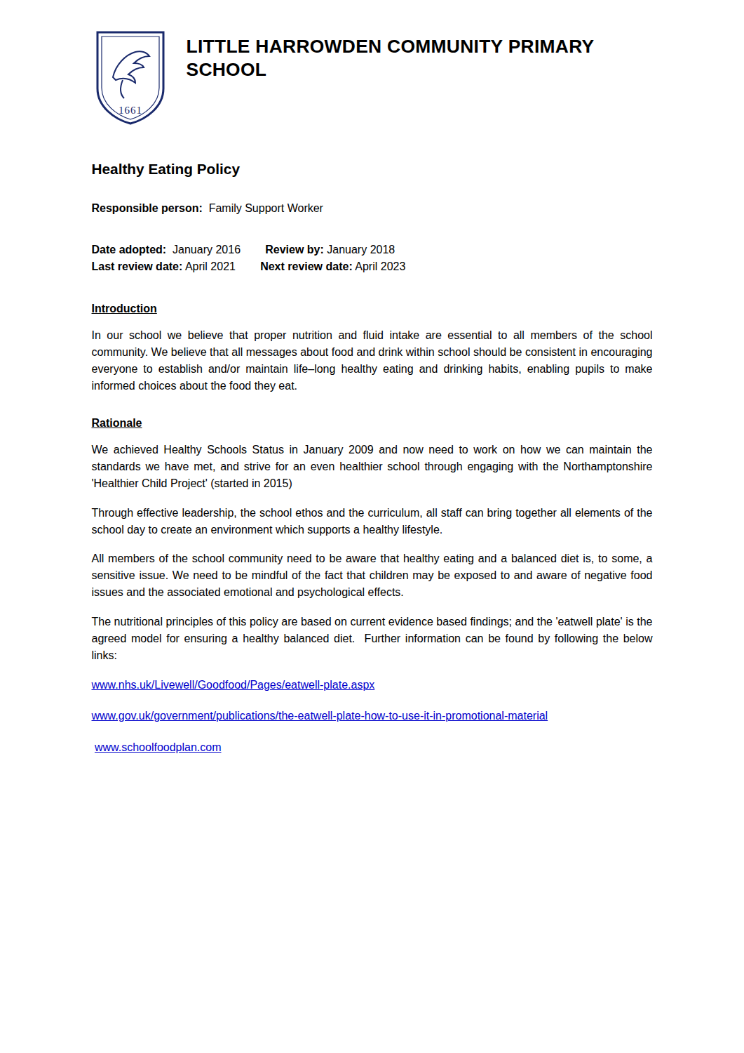1661
LITTLE HARROWDEN COMMUNITY PRIMARY SCHOOL
Healthy Eating Policy
Responsible person: Family Support Worker
Date adopted: January 2016 Review by: January 2018
Last review date: April 2021 Next review date: April 2023
Introduction
In our school we believe that proper nutrition and fluid intake are essential to all members of the school community. We believe that all messages about food and drink within school should be consistent in encouraging everyone to establish and/or maintain life–long healthy eating and drinking habits, enabling pupils to make informed choices about the food they eat.
Rationale
We achieved Healthy Schools Status in January 2009 and now need to work on how we can maintain the standards we have met, and strive for an even healthier school through engaging with the Northamptonshire 'Healthier Child Project' (started in 2015)
Through effective leadership, the school ethos and the curriculum, all staff can bring together all elements of the school day to create an environment which supports a healthy lifestyle.
All members of the school community need to be aware that healthy eating and a balanced diet is, to some, a sensitive issue. We need to be mindful of the fact that children may be exposed to and aware of negative food issues and the associated emotional and psychological effects.
The nutritional principles of this policy are based on current evidence based findings; and the 'eatwell plate' is the agreed model for ensuring a healthy balanced diet. Further information can be found by following the below links:
www.nhs.uk/Livewell/Goodfood/Pages/eatwell-plate.aspx
www.gov.uk/government/publications/the-eatwell-plate-how-to-use-it-in-promotional-material
www.schoolfoodplan.com